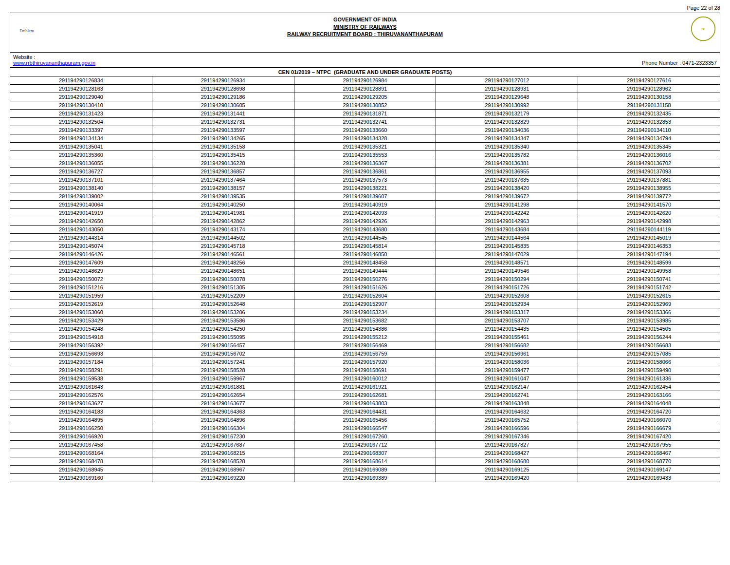Page 22 of 28
GOVERNMENT OF INDIA
MINISTRY OF RAILWAYS
RAILWAY RECRUITMENT BOARD : THIRUVANANTHAPURAM
Website :
www.rrbthiruvananthapuram.gov.in
Phone Number : 0471-2323357
| CEN 01/2019 – NTPC (GRADUATE AND UNDER GRADUATE POSTS) |
| 291194290126834 | 291194290126934 | 291194290126984 | 291194290127012 | 291194290127616 |
| 291194290128163 | 291194290128698 | 291194290128891 | 291194290128931 | 291194290128962 |
| 291194290129040 | 291194290129186 | 291194290129205 | 291194290129648 | 291194290130158 |
| 291194290130410 | 291194290130605 | 291194290130852 | 291194290130992 | 291194290131158 |
| 291194290131423 | 291194290131441 | 291194290131871 | 291194290132179 | 291194290132435 |
| 291194290132504 | 291194290132731 | 291194290132741 | 291194290132829 | 291194290132853 |
| 291194290133397 | 291194290133597 | 291194290133660 | 291194290134036 | 291194290134110 |
| 291194290134134 | 291194290134265 | 291194290134328 | 291194290134347 | 291194290134794 |
| 291194290135041 | 291194290135158 | 291194290135321 | 291194290135340 | 291194290135345 |
| 291194290135360 | 291194290135415 | 291194290135553 | 291194290135782 | 291194290136016 |
| 291194290136055 | 291194290136228 | 291194290136367 | 291194290136381 | 291194290136702 |
| 291194290136727 | 291194290136857 | 291194290136861 | 291194290136955 | 291194290137093 |
| 291194290137101 | 291194290137464 | 291194290137573 | 291194290137635 | 291194290137881 |
| 291194290138140 | 291194290138157 | 291194290138221 | 291194290138420 | 291194290138955 |
| 291194290139002 | 291194290139535 | 291194290139607 | 291194290139672 | 291194290139772 |
| 291194290140064 | 291194290140250 | 291194290140919 | 291194290141298 | 291194290141570 |
| 291194290141919 | 291194290141981 | 291194290142093 | 291194290142242 | 291194290142620 |
| 291194290142650 | 291194290142862 | 291194290142926 | 291194290142963 | 291194290142998 |
| 291194290143050 | 291194290143174 | 291194290143680 | 291194290143684 | 291194290144119 |
| 291194290144314 | 291194290144502 | 291194290144545 | 291194290144564 | 291194290145019 |
| 291194290145074 | 291194290145718 | 291194290145814 | 291194290145835 | 291194290146353 |
| 291194290146426 | 291194290146561 | 291194290146850 | 291194290147029 | 291194290147194 |
| 291194290147609 | 291194290148256 | 291194290148458 | 291194290148571 | 291194290148599 |
| 291194290148629 | 291194290148651 | 291194290149444 | 291194290149546 | 291194290149958 |
| 291194290150072 | 291194290150078 | 291194290150276 | 291194290150294 | 291194290150741 |
| 291194290151216 | 291194290151305 | 291194290151626 | 291194290151726 | 291194290151742 |
| 291194290151959 | 291194290152209 | 291194290152604 | 291194290152608 | 291194290152615 |
| 291194290152619 | 291194290152648 | 291194290152907 | 291194290152934 | 291194290152969 |
| 291194290153060 | 291194290153206 | 291194290153234 | 291194290153317 | 291194290153366 |
| 291194290153429 | 291194290153586 | 291194290153682 | 291194290153707 | 291194290153985 |
| 291194290154248 | 291194290154250 | 291194290154386 | 291194290154435 | 291194290154505 |
| 291194290154918 | 291194290155095 | 291194290155212 | 291194290155461 | 291194290156244 |
| 291194290156392 | 291194290156457 | 291194290156469 | 291194290156682 | 291194290156683 |
| 291194290156693 | 291194290156702 | 291194290156759 | 291194290156961 | 291194290157085 |
| 291194290157184 | 291194290157241 | 291194290157920 | 291194290158036 | 291194290158066 |
| 291194290158291 | 291194290158528 | 291194290158691 | 291194290159477 | 291194290159490 |
| 291194290159538 | 291194290159967 | 291194290160012 | 291194290161047 | 291194290161336 |
| 291194290161643 | 291194290161881 | 291194290161921 | 291194290162147 | 291194290162454 |
| 291194290162576 | 291194290162654 | 291194290162681 | 291194290162741 | 291194290163166 |
| 291194290163627 | 291194290163677 | 291194290163803 | 291194290163848 | 291194290164048 |
| 291194290164183 | 291194290164363 | 291194290164431 | 291194290164632 | 291194290164720 |
| 291194290164895 | 291194290164896 | 291194290165456 | 291194290165752 | 291194290166070 |
| 291194290166250 | 291194290166304 | 291194290166547 | 291194290166596 | 291194290166679 |
| 291194290166920 | 291194290167230 | 291194290167260 | 291194290167346 | 291194290167420 |
| 291194290167458 | 291194290167687 | 291194290167712 | 291194290167827 | 291194290167955 |
| 291194290168164 | 291194290168215 | 291194290168307 | 291194290168427 | 291194290168467 |
| 291194290168478 | 291194290168528 | 291194290168614 | 291194290168680 | 291194290168770 |
| 291194290168945 | 291194290168967 | 291194290169089 | 291194290169125 | 291194290169147 |
| 291194290169160 | 291194290169220 | 291194290169389 | 291194290169420 | 291194290169433 |